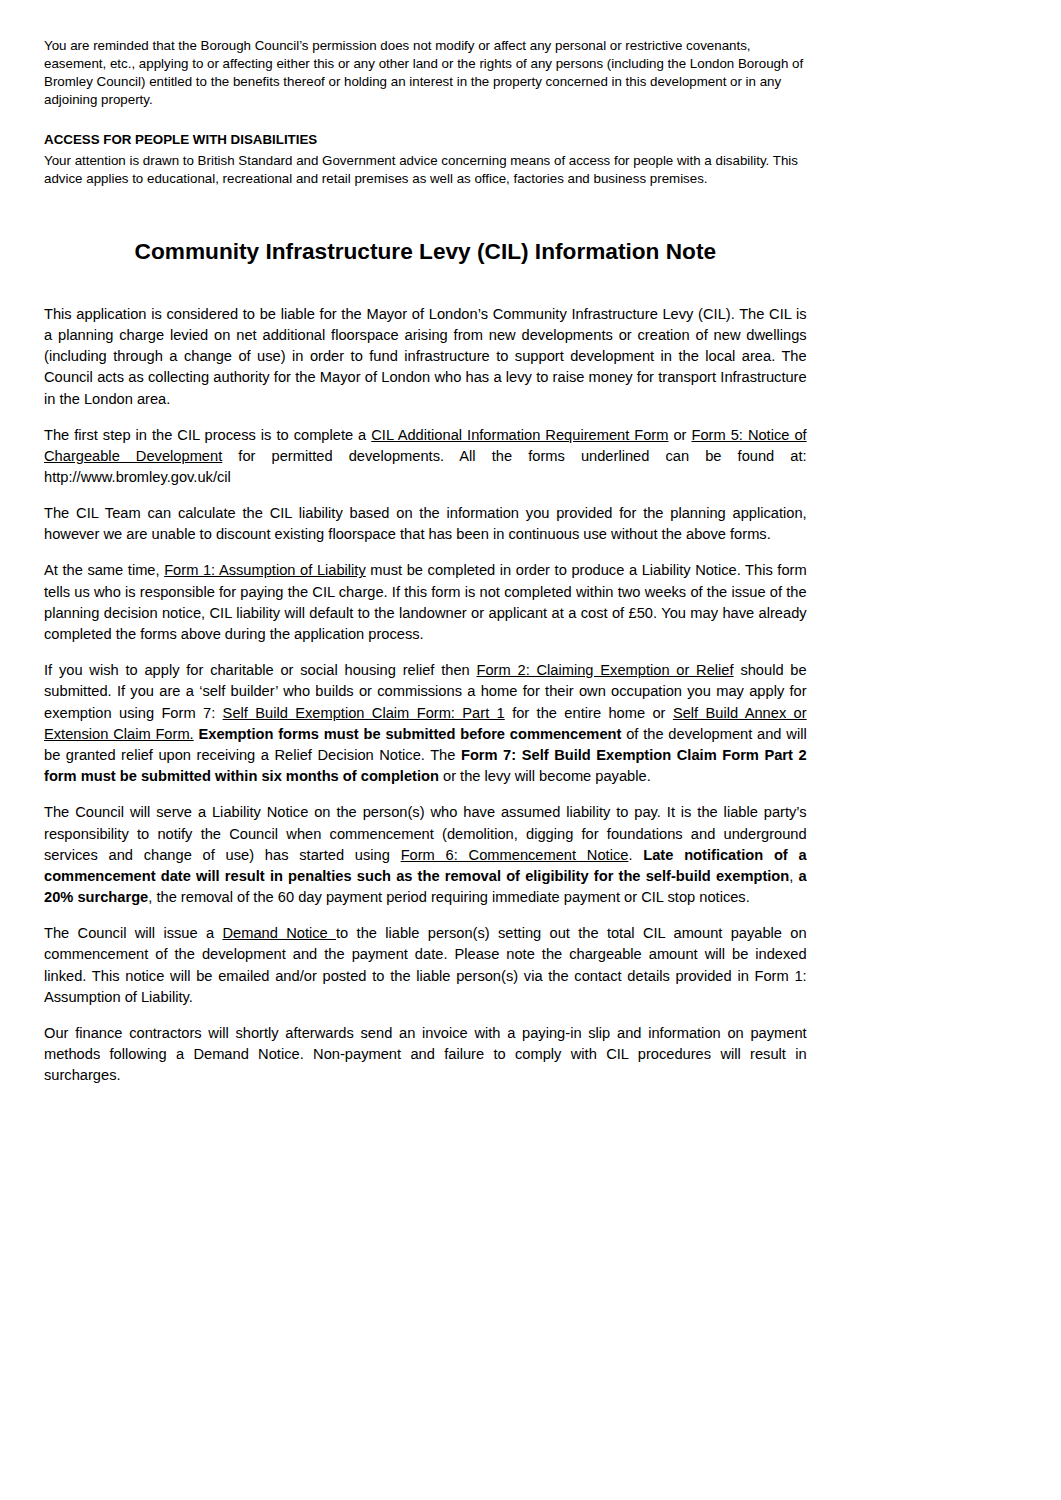You are reminded that the Borough Council’s permission does not modify or affect any personal or restrictive covenants, easement, etc., applying to or affecting either this or any other land or the rights of any persons (including the London Borough of Bromley Council) entitled to the benefits thereof or holding an interest in the property concerned in this development or in any adjoining property.
Access for people with disabilities
Your attention is drawn to British Standard and Government advice concerning means of access for people with a disability. This advice applies to educational, recreational and retail premises as well as office, factories and business premises.
Community Infrastructure Levy (CIL) Information Note
This application is considered to be liable for the Mayor of London’s Community Infrastructure Levy (CIL). The CIL is a planning charge levied on net additional floorspace arising from new developments or creation of new dwellings (including through a change of use) in order to fund infrastructure to support development in the local area. The Council acts as collecting authority for the Mayor of London who has a levy to raise money for transport Infrastructure in the London area.
The first step in the CIL process is to complete a CIL Additional Information Requirement Form or Form 5: Notice of Chargeable Development for permitted developments. All the forms underlined can be found at: http://www.bromley.gov.uk/cil
The CIL Team can calculate the CIL liability based on the information you provided for the planning application, however we are unable to discount existing floorspace that has been in continuous use without the above forms.
At the same time, Form 1: Assumption of Liability must be completed in order to produce a Liability Notice. This form tells us who is responsible for paying the CIL charge. If this form is not completed within two weeks of the issue of the planning decision notice, CIL liability will default to the landowner or applicant at a cost of £50. You may have already completed the forms above during the application process.
If you wish to apply for charitable or social housing relief then Form 2: Claiming Exemption or Relief should be submitted. If you are a ‘self builder’ who builds or commissions a home for their own occupation you may apply for exemption using Form 7: Self Build Exemption Claim Form: Part 1 for the entire home or Self Build Annex or Extension Claim Form. Exemption forms must be submitted before commencement of the development and will be granted relief upon receiving a Relief Decision Notice. The Form 7: Self Build Exemption Claim Form Part 2 form must be submitted within six months of completion or the levy will become payable.
The Council will serve a Liability Notice on the person(s) who have assumed liability to pay. It is the liable party’s responsibility to notify the Council when commencement (demolition, digging for foundations and underground services and change of use) has started using Form 6: Commencement Notice. Late notification of a commencement date will result in penalties such as the removal of eligibility for the self-build exemption, a 20% surcharge, the removal of the 60 day payment period requiring immediate payment or CIL stop notices.
The Council will issue a Demand Notice to the liable person(s) setting out the total CIL amount payable on commencement of the development and the payment date. Please note the chargeable amount will be indexed linked. This notice will be emailed and/or posted to the liable person(s) via the contact details provided in Form 1: Assumption of Liability.
Our finance contractors will shortly afterwards send an invoice with a paying-in slip and information on payment methods following a Demand Notice. Non-payment and failure to comply with CIL procedures will result in surcharges.